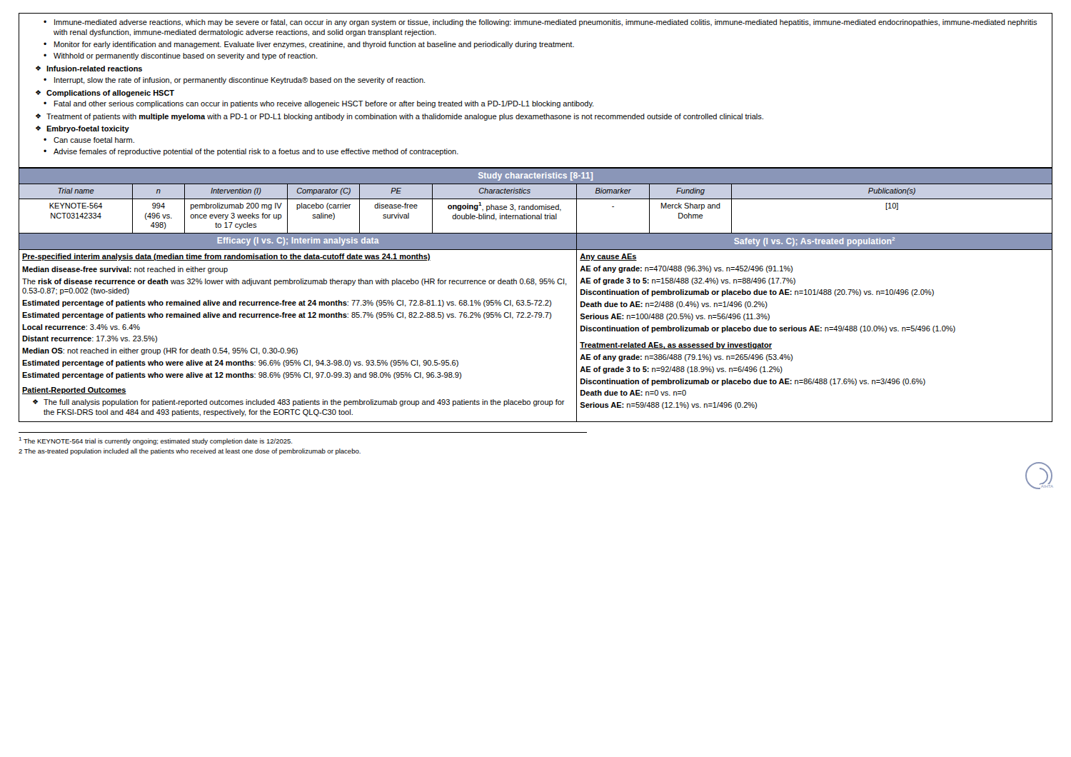Immune-mediated adverse reactions, which may be severe or fatal, can occur in any organ system or tissue, including the following: immune-mediated pneumonitis, immune-mediated colitis, immune-mediated hepatitis, immune-mediated endocrinopathies, immune-mediated nephritis with renal dysfunction, immune-mediated dermatologic adverse reactions, and solid organ transplant rejection.
Monitor for early identification and management. Evaluate liver enzymes, creatinine, and thyroid function at baseline and periodically during treatment.
Withhold or permanently discontinue based on severity and type of reaction.
Infusion-related reactions
Interrupt, slow the rate of infusion, or permanently discontinue Keytruda® based on the severity of reaction.
Complications of allogeneic HSCT
Fatal and other serious complications can occur in patients who receive allogeneic HSCT before or after being treated with a PD-1/PD-L1 blocking antibody.
Treatment of patients with multiple myeloma with a PD-1 or PD-L1 blocking antibody in combination with a thalidomide analogue plus dexamethasone is not recommended outside of controlled clinical trials.
Embryo-foetal toxicity
Can cause foetal harm.
Advise females of reproductive potential of the potential risk to a foetus and to use effective method of contraception.
| Study characteristics [8-11] |
| Trial name | n | Intervention (I) | Comparator (C) | PE | Characteristics | Biomarker | Funding | Publication(s) |
| KEYNOTE-564 NCT03142334 | 994 (496 vs. 498) | pembrolizumab 200 mg IV once every 3 weeks for up to 17 cycles | placebo (carrier saline) | disease-free survival | ongoing 1 , phase 3, randomised, double-blind, international trial | - | Merck Sharp and Dohme | [10] |
| Efficacy (I vs. C); Interim analysis data | Safety (I vs. C); As-treated population 2 |
| Pre-specified interim analysis data (median time from randomisation to the data-cutoff date was 24.1 months) Median disease-free survival: not reached in either group The risk of disease recurrence or death was 32% lower with adjuvant pembrolizumab therapy than with placebo (HR for recurrence or death 0.68, 95% CI, 0.53-0.87; p=0.002 (two-sided) Estimated percentage of patients who remained alive and recurrence-free at 24 months : 77.3% (95% CI, 72.8-81.1) vs. 68.1% (95% CI, 63.5-72.2) Estimated percentage of patients who remained alive and recurrence-free at 12 months : 85.7% (95% CI, 82.2-88.5) vs. 76.2% (95% CI, 72.2-79.7) Local recurrence : 3.4% vs. 6.4% Distant recurrence : 17.3% vs. 23.5%) Median OS : not reached in either group (HR for death 0.54, 95% CI, 0.30-0.96) Estimated percentage of patients who were alive at 24 months : 96.6% (95% CI, 94.3-98.0) vs. 93.5% (95% CI, 90.5-95.6) Estimated percentage of patients who were alive at 12 months : 98.6% (95% CI, 97.0-99.3) and 98.0% (95% CI, 96.3-98.9) Patient-Reported Outcomes The full analysis population for patient-reported outcomes included 483 patients in the pembrolizumab group and 493 patients in the placebo group for the FKSI-DRS tool and 484 and 493 patients, respectively, for the EORTC QLQ-C30 tool. | Any cause AEs AE of any grade: n=470/488 (96.3%) vs. n=452/496 (91.1%) AE of grade 3 to 5: n=158/488 (32.4%) vs. n=88/496 (17.7%) Discontinuation of pembrolizumab or placebo due to AE: n=101/488 (20.7%) vs. n=10/496 (2.0%) Death due to AE: n=2/488 (0.4%) vs. n=1/496 (0.2%) Serious AE: n=100/488 (20.5%) vs. n=56/496 (11.3%) Discontinuation of pembrolizumab or placebo due to serious AE: n=49/488 (10.0%) vs. n=5/496 (1.0%) Treatment-related AEs, as assessed by investigator AE of any grade: n=386/488 (79.1%) vs. n=265/496 (53.4%) AE of grade 3 to 5: n=92/488 (18.9%) vs. n=6/496 (1.2%) Discontinuation of pembrolizumab or placebo due to AE: n=86/488 (17.6%) vs. n=3/496 (0.6%) Death due to AE: n=0 vs. n=0 Serious AE: n=59/488 (12.1%) vs. n=1/496 (0.2%) |
1 The KEYNOTE-564 trial is currently ongoing; estimated study completion date is 12/2025.
2 The as-treated population included all the patients who received at least one dose of pembrolizumab or placebo.